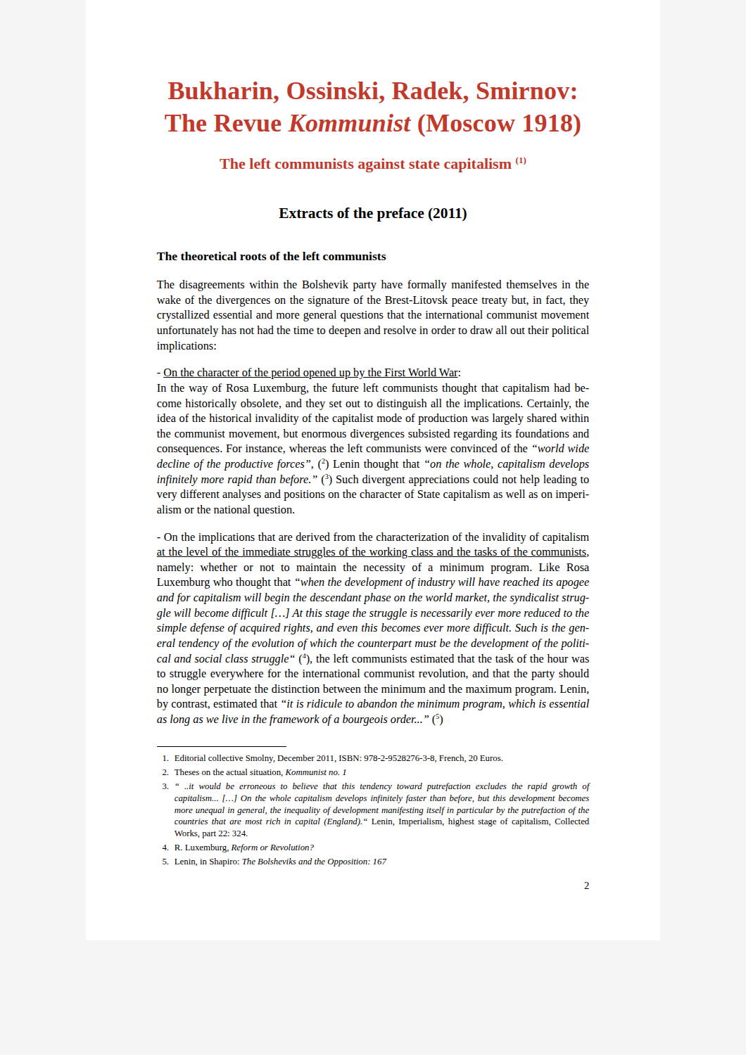Bukharin, Ossinski, Radek, Smirnov:
The Revue Kommunist (Moscow 1918)
The left communists against state capitalism (1)
Extracts of the preface (2011)
The theoretical roots of the left communists
The disagreements within the Bolshevik party have formally manifested themselves in the wake of the divergences on the signature of the Brest-Litovsk peace treaty but, in fact, they crystallized essential and more general questions that the international communist movement unfortunately has not had the time to deepen and resolve in order to draw all out their political implications:
- On the character of the period opened up by the First World War:
In the way of Rosa Luxemburg, the future left communists thought that capitalism had become historically obsolete, and they set out to distinguish all the implications. Certainly, the idea of the historical invalidity of the capitalist mode of production was largely shared within the communist movement, but enormous divergences subsisted regarding its foundations and consequences. For instance, whereas the left communists were convinced of the “world wide decline of the productive forces”, (2) Lenin thought that “on the whole, capitalism develops infinitely more rapid than before.” (3) Such divergent appreciations could not help leading to very different analyses and positions on the character of State capitalism as well as on imperialism or the national question.
- On the implications that are derived from the characterization of the invalidity of capitalism at the level of the immediate struggles of the working class and the tasks of the communists, namely: whether or not to maintain the necessity of a minimum program. Like Rosa Luxemburg who thought that “when the development of industry will have reached its apogee and for capitalism will begin the descendant phase on the world market, the syndicalist struggle will become difficult […] At this stage the struggle is necessarily ever more reduced to the simple defense of acquired rights, and even this becomes ever more difficult. Such is the general tendency of the evolution of which the counterpart must be the development of the political and social class struggle“ (4), the left communists estimated that the task of the hour was to struggle everywhere for the international communist revolution, and that the party should no longer perpetuate the distinction between the minimum and the maximum program. Lenin, by contrast, estimated that “it is ridicule to abandon the minimum program, which is essential as long as we live in the framework of a bourgeois order...” (5)
Editorial collective Smolny, December 2011, ISBN: 978-2-9528276-3-8, French, 20 Euros.
Theses on the actual situation, Kommunist no. 1
“ ..it would be erroneous to believe that this tendency toward putrefaction excludes the rapid growth of capitalism... […] On the whole capitalism develops infinitely faster than before, but this development becomes more unequal in general, the inequality of development manifesting itself in particular by the putrefaction of the countries that are most rich in capital (England).“ Lenin, Imperialism, highest stage of capitalism, Collected Works, part 22: 324.
R. Luxemburg, Reform or Revolution?
Lenin, in Shapiro: The Bolsheviks and the Opposition: 167
2